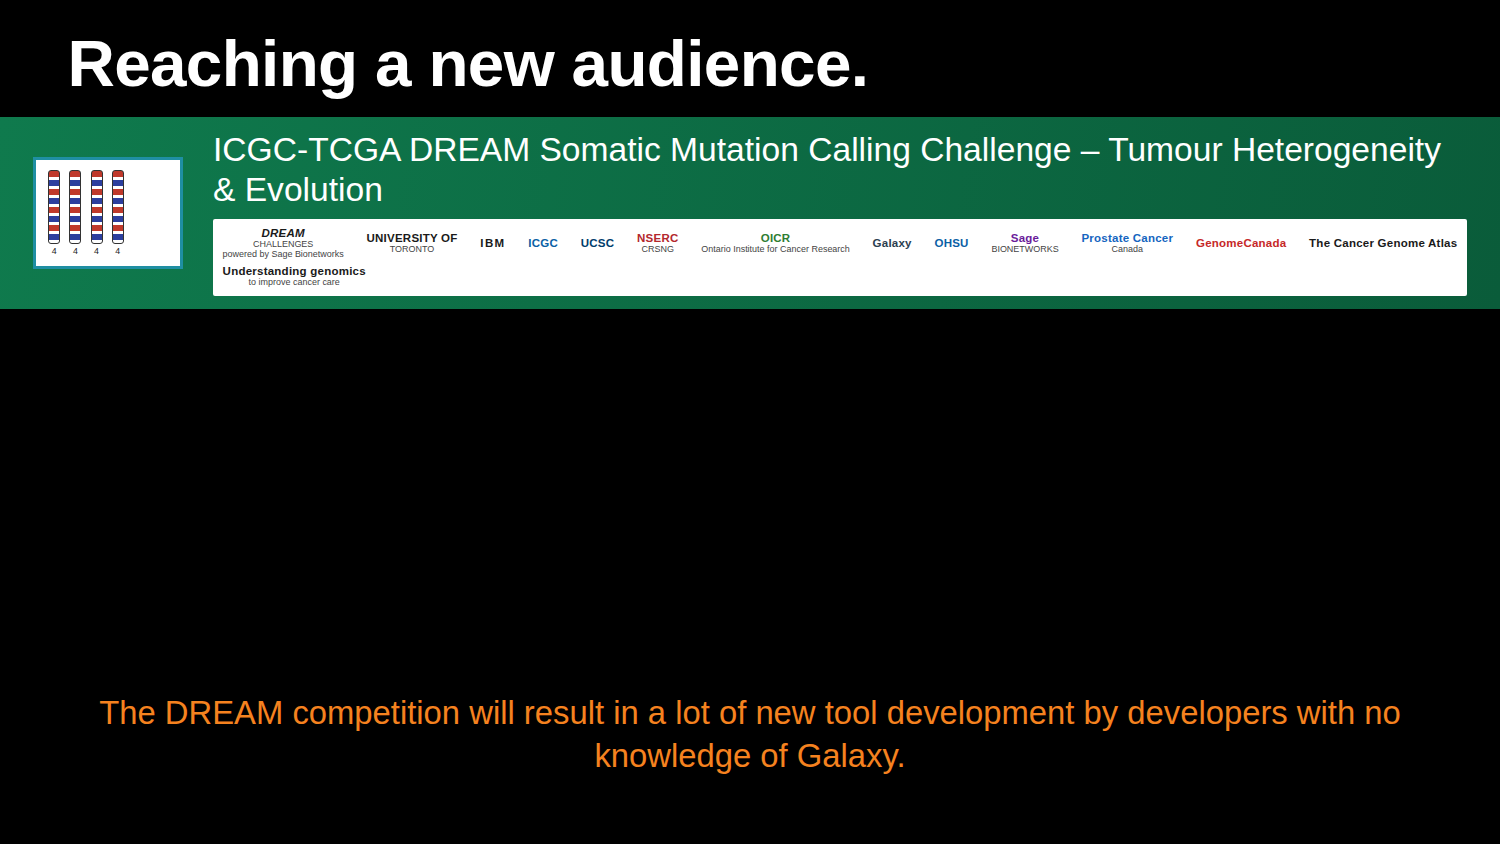Reaching a new audience.
4
4
4
4
ICGC-TCGA DREAM Somatic Mutation Calling Challenge – Tumour Heterogeneity & Evolution
DREAM CHALLENGES powered by Sage Bionetworks UNIVERSITY OF TORONTO IBM ICGC UCSC NSERC CRSNG OICR Ontario Institute for Cancer Research Galaxy OHSU Sage BIONETWORKS Prostate Cancer Canada GenomeCanada The Cancer Genome Atlas Understanding genomics to improve cancer care
The DREAM competition will result in a lot of new tool development by developers with no knowledge of Galaxy.